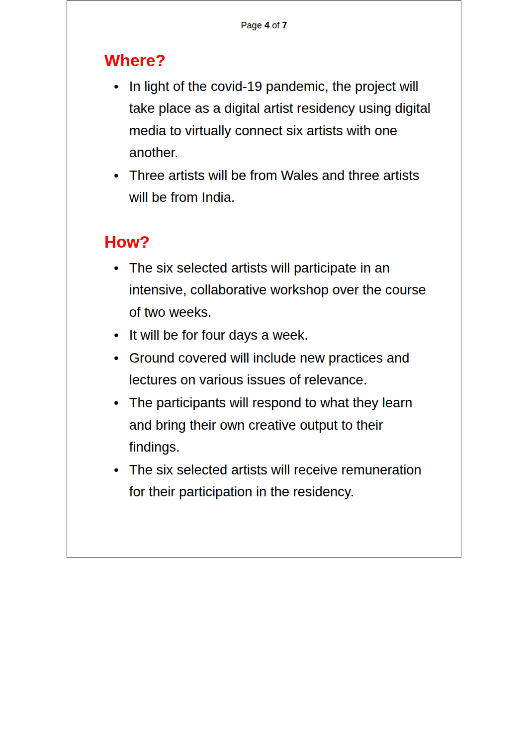Page 4 of 7
Where?
In light of the covid-19 pandemic, the project will take place as a digital artist residency using digital media to virtually connect six artists with one another.
Three artists will be from Wales and three artists will be from India.
How?
The six selected artists will participate in an intensive, collaborative workshop over the course of two weeks.
It will be for four days a week.
Ground covered will include new practices and lectures on various issues of relevance.
The participants will respond to what they learn and bring their own creative output to their findings.
The six selected artists will receive remuneration for their participation in the residency.